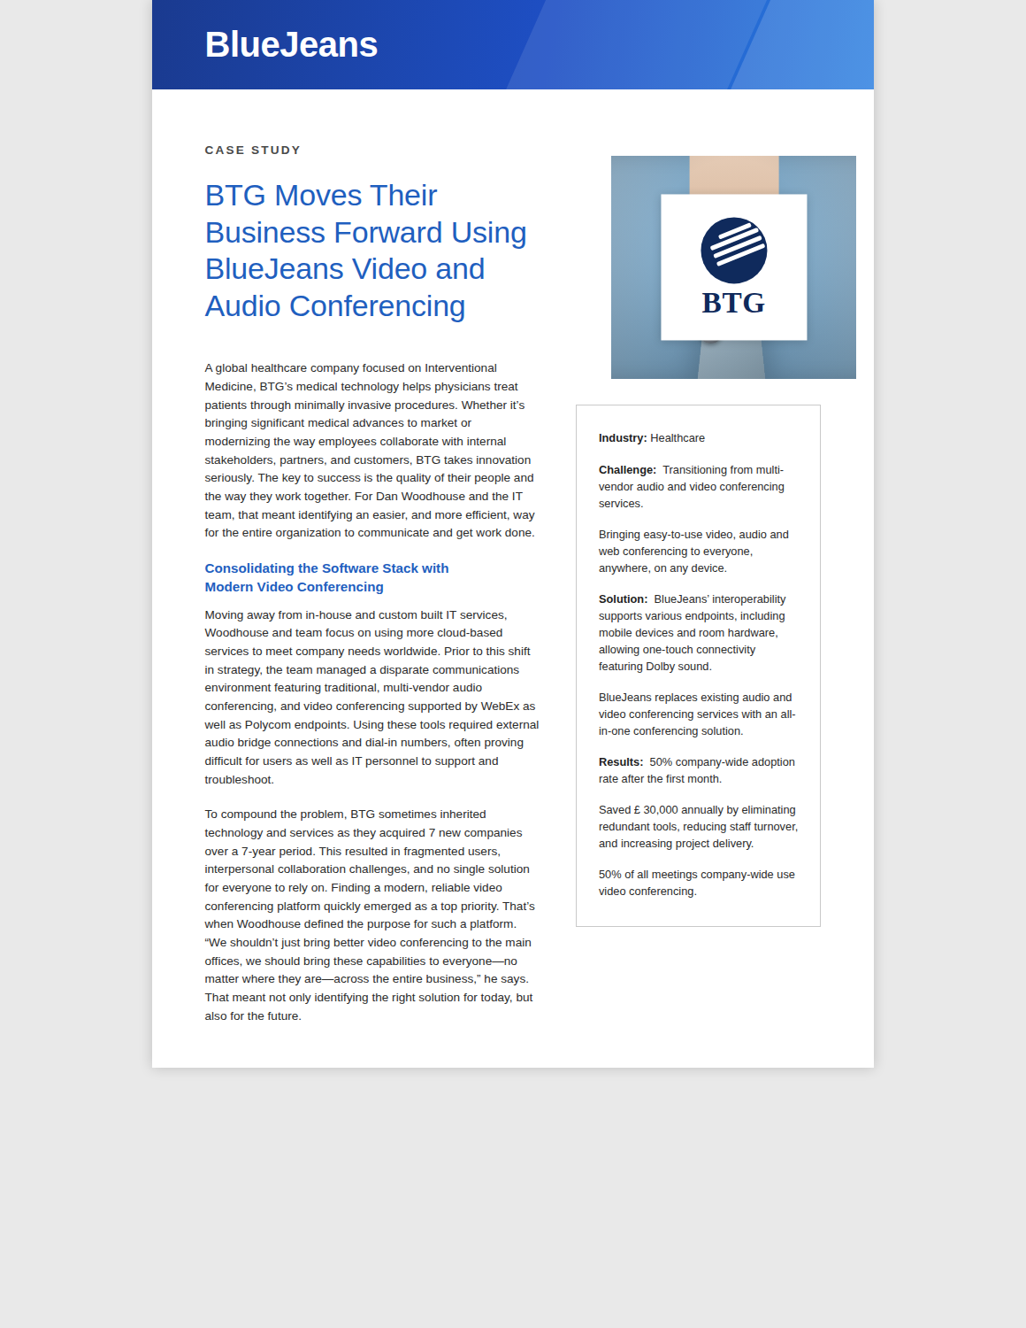BlueJeans
Case Study
BTG Moves Their
Business Forward Using
BlueJeans Video and
Audio Conferencing
A global healthcare company focused on Interventional Medicine, BTG’s medical technology helps physicians treat patients through minimally invasive procedures. Whether it’s bringing significant medical advances to market or modernizing the way employees collaborate with internal stakeholders, partners, and customers, BTG takes innovation seriously. The key to success is the quality of their people and the way they work together. For Dan Woodhouse and the IT team, that meant identifying an easier, and more efficient, way for the entire organization to communicate and get work done.
Consolidating the Software Stack with
Modern Video Conferencing
Moving away from in-house and custom built IT services, Woodhouse and team focus on using more cloud-based services to meet company needs worldwide. Prior to this shift in strategy, the team managed a disparate communications environment featuring traditional, multi-vendor audio conferencing, and video conferencing supported by WebEx as well as Polycom endpoints. Using these tools required external audio bridge connections and dial-in numbers, often proving difficult for users as well as IT personnel to support and troubleshoot.
To compound the problem, BTG sometimes inherited technology and services as they acquired 7 new companies over a 7-year period. This resulted in fragmented users, interpersonal collaboration challenges, and no single solution for everyone to rely on. Finding a modern, reliable video conferencing platform quickly emerged as a top priority. That’s when Woodhouse defined the purpose for such a platform. “We shouldn’t just bring better video conferencing to the main offices, we should bring these capabilities to everyone—no matter where they are—across the entire business,” he says. That meant not only identifying the right solution for today, but also for the future.
BTG
Industry: Healthcare
Challenge: Transitioning from multi-vendor audio and video conferencing services.
Bringing easy-to-use video, audio and web conferencing to everyone, anywhere, on any device.
Solution: BlueJeans’ interoperability supports various endpoints, including mobile devices and room hardware, allowing one-touch connectivity featuring Dolby sound.
BlueJeans replaces existing audio and video conferencing services with an all-in-one conferencing solution.
Results: 50% company-wide adoption rate after the first month.
Saved £ 30,000 annually by eliminating redundant tools, reducing staff turnover, and increasing project delivery.
50% of all meetings company-wide use video conferencing.